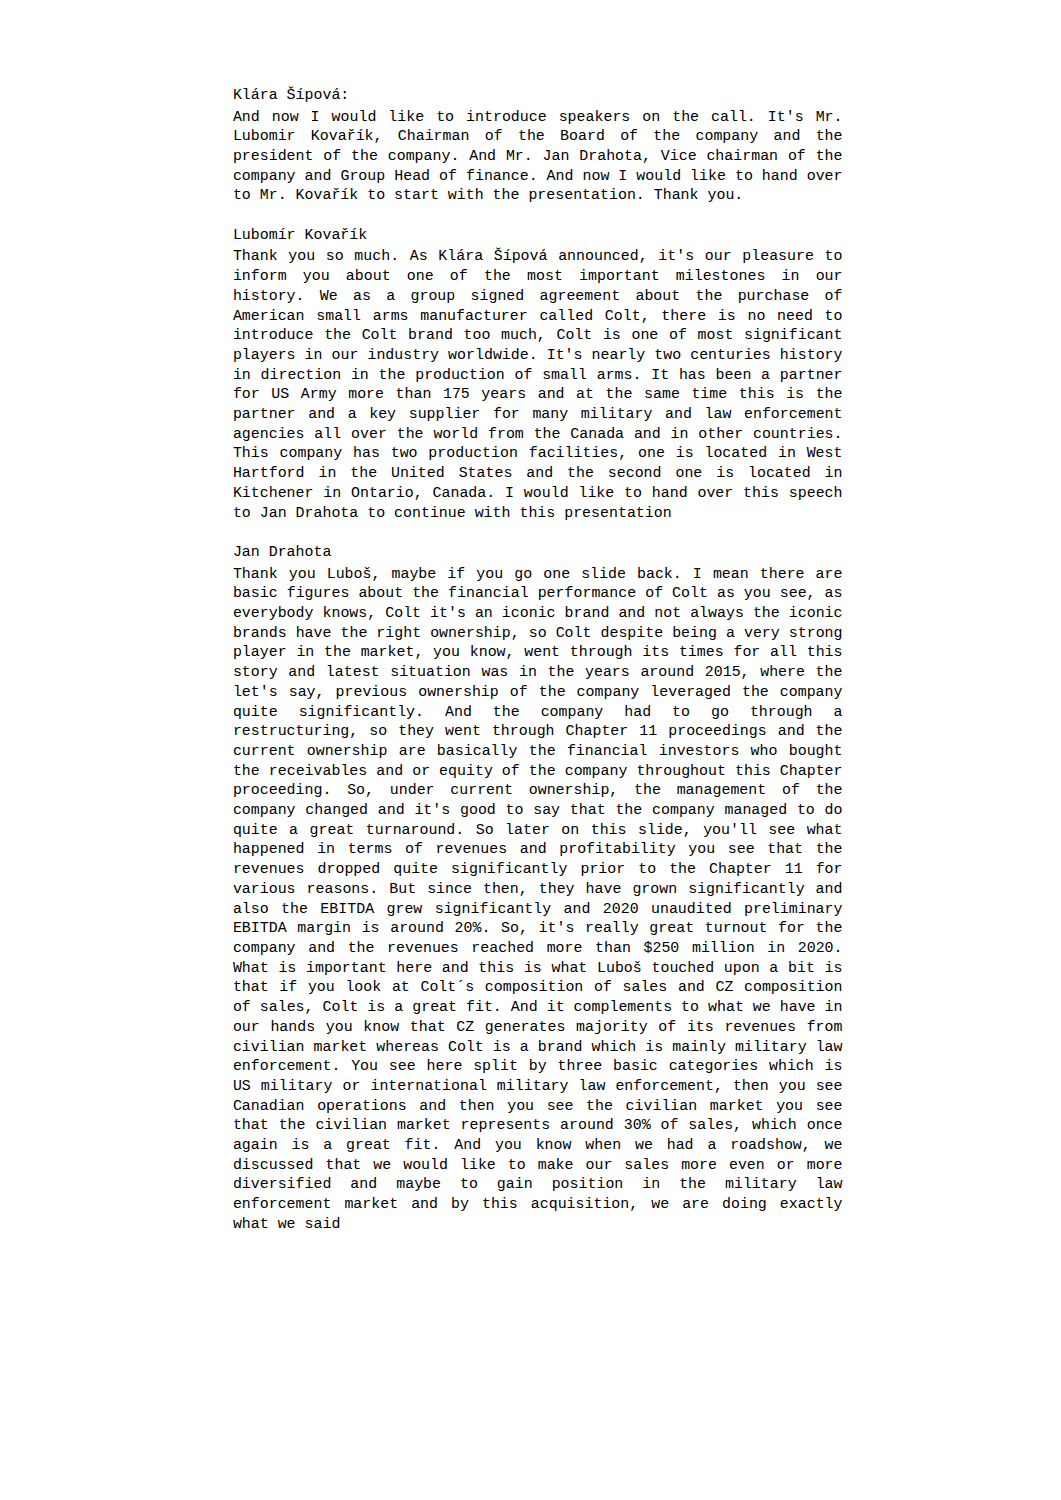Klára Šípová:
And now I would like to introduce speakers on the call. It's Mr. Lubomir Kovařík, Chairman of the Board of the company and the president of the company. And Mr. Jan Drahota, Vice chairman of the company and Group Head of finance. And now I would like to hand over to Mr. Kovařík to start with the presentation. Thank you.
Lubomír Kovařík
Thank you so much. As Klára Šípová announced, it's our pleasure to inform you about one of the most important milestones in our history. We as a group signed agreement about the purchase of American small arms manufacturer called Colt, there is no need to introduce the Colt brand too much, Colt is one of most significant players in our industry worldwide. It's nearly two centuries history in direction in the production of small arms. It has been a partner for US Army more than 175 years and at the same time this is the partner and a key supplier for many military and law enforcement agencies all over the world from the Canada and in other countries. This company has two production facilities, one is located in West Hartford in the United States and the second one is located in Kitchener in Ontario, Canada. I would like to hand over this speech to Jan Drahota to continue with this presentation
Jan Drahota
Thank you Luboš, maybe if you go one slide back. I mean there are basic figures about the financial performance of Colt as you see, as everybody knows, Colt it's an iconic brand and not always the iconic brands have the right ownership, so Colt despite being a very strong player in the market, you know, went through its times for all this story and latest situation was in the years around 2015, where the let's say, previous ownership of the company leveraged the company quite significantly. And the company had to go through a restructuring, so they went through Chapter 11 proceedings and the current ownership are basically the financial investors who bought the receivables and or equity of the company throughout this Chapter proceeding. So, under current ownership, the management of the company changed and it's good to say that the company managed to do quite a great turnaround. So later on this slide, you'll see what happened in terms of revenues and profitability you see that the revenues dropped quite significantly prior to the Chapter 11 for various reasons. But since then, they have grown significantly and also the EBITDA grew significantly and 2020 unaudited preliminary EBITDA margin is around 20%. So, it's really great turnout for the company and the revenues reached more than $250 million in 2020. What is important here and this is what Luboš touched upon a bit is that if you look at Colt´s composition of sales and CZ composition of sales, Colt is a great fit. And it complements to what we have in our hands you know that CZ generates majority of its revenues from civilian market whereas Colt is a brand which is mainly military law enforcement. You see here split by three basic categories which is US military or international military law enforcement, then you see Canadian operations and then you see the civilian market you see that the civilian market represents around 30% of sales, which once again is a great fit. And you know when we had a roadshow, we discussed that we would like to make our sales more even or more diversified and maybe to gain position in the military law enforcement market and by this acquisition, we are doing exactly what we said